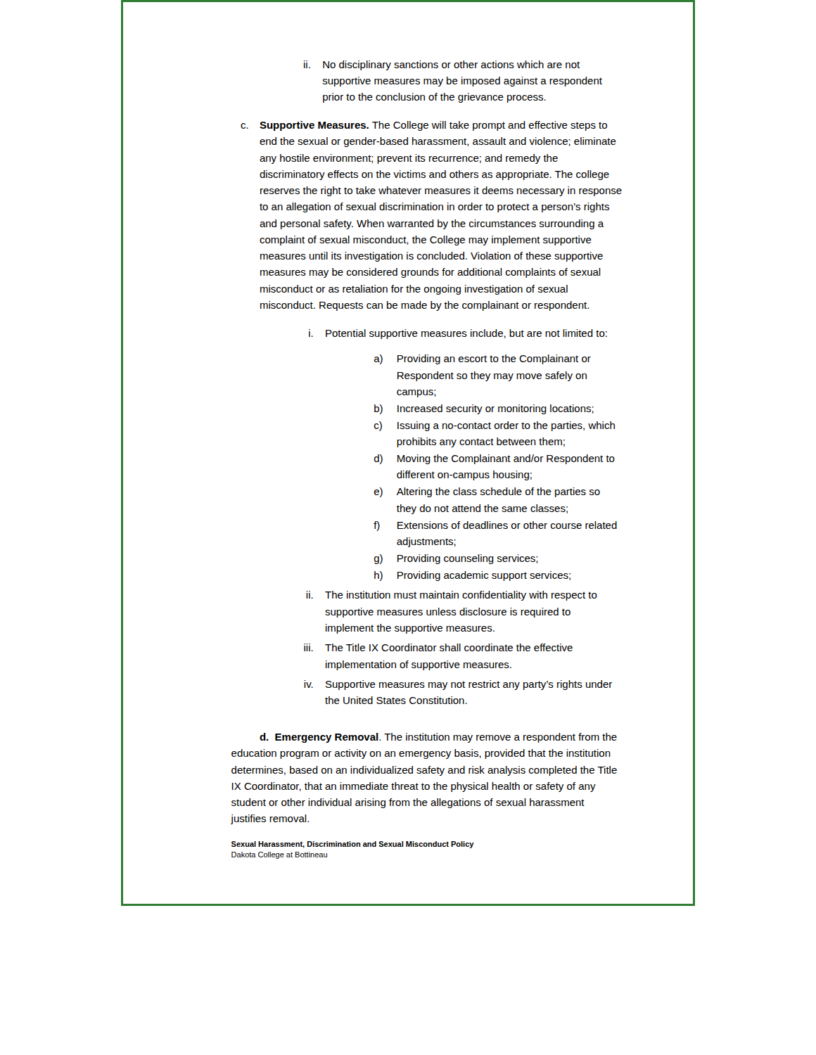ii. No disciplinary sanctions or other actions which are not supportive measures may be imposed against a respondent prior to the conclusion of the grievance process.
c. Supportive Measures. The College will take prompt and effective steps to end the sexual or gender-based harassment, assault and violence; eliminate any hostile environment; prevent its recurrence; and remedy the discriminatory effects on the victims and others as appropriate. The college reserves the right to take whatever measures it deems necessary in response to an allegation of sexual discrimination in order to protect a person’s rights and personal safety. When warranted by the circumstances surrounding a complaint of sexual misconduct, the College may implement supportive measures until its investigation is concluded. Violation of these supportive measures may be considered grounds for additional complaints of sexual misconduct or as retaliation for the ongoing investigation of sexual misconduct. Requests can be made by the complainant or respondent.
i. Potential supportive measures include, but are not limited to:
a) Providing an escort to the Complainant or Respondent so they may move safely on campus;
b) Increased security or monitoring locations;
c) Issuing a no-contact order to the parties, which prohibits any contact between them;
d) Moving the Complainant and/or Respondent to different on-campus housing;
e) Altering the class schedule of the parties so they do not attend the same classes;
f) Extensions of deadlines or other course related adjustments;
g) Providing counseling services;
h) Providing academic support services;
ii. The institution must maintain confidentiality with respect to supportive measures unless disclosure is required to implement the supportive measures.
iii. The Title IX Coordinator shall coordinate the effective implementation of supportive measures.
iv. Supportive measures may not restrict any party’s rights under the United States Constitution.
d. Emergency Removal. The institution may remove a respondent from the education program or activity on an emergency basis, provided that the institution determines, based on an individualized safety and risk analysis completed the Title IX Coordinator, that an immediate threat to the physical health or safety of any student or other individual arising from the allegations of sexual harassment justifies removal.
Sexual Harassment, Discrimination and Sexual Misconduct Policy
Dakota College at Bottineau